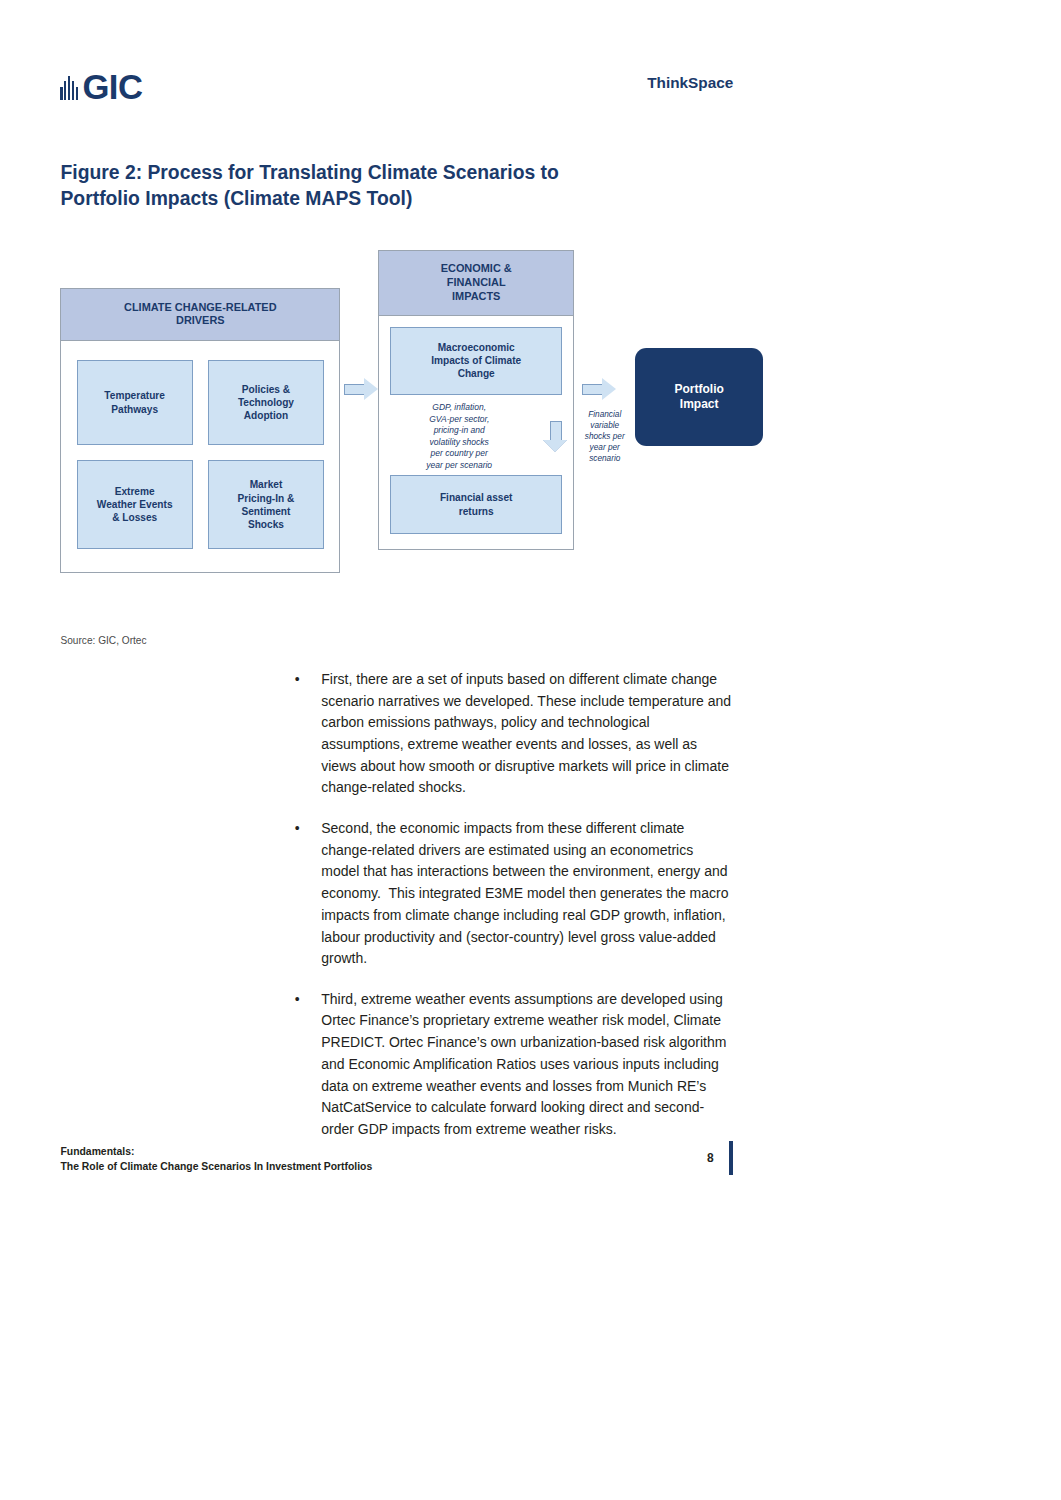GIC
ThinkSpace
Figure 2: Process for Translating Climate Scenarios to Portfolio Impacts (Climate MAPS Tool)
CLIMATE CHANGE-RELATED
DRIVERS
Temperature
Pathways
Policies &
Technology
Adoption
Extreme
Weather Events
& Losses
Market
Pricing-In &
Sentiment
Shocks
ECONOMIC &
FINANCIAL
IMPACTS
Macroeconomic
Impacts of Climate
Change
GDP, inflation,
GVA-per sector,
pricing-in and
volatility shocks
per country per
year per scenario
Financial asset
returns
Financial
variable
shocks per
year per
scenario
Portfolio
Impact
Source: GIC, Ortec
First, there are a set of inputs based on different climate change scenario narratives we developed. These include temperature and carbon emissions pathways, policy and technological assumptions, extreme weather events and losses, as well as views about how smooth or disruptive markets will price in climate change-related shocks.
Second, the economic impacts from these different climate change-related drivers are estimated using an econometrics model that has interactions between the environment, energy and economy. This integrated E3ME model then generates the macro impacts from climate change including real GDP growth, inflation, labour productivity and (sector-country) level gross value-added growth.
Third, extreme weather events assumptions are developed using Ortec Finance’s proprietary extreme weather risk model, Climate PREDICT. Ortec Finance’s own urbanization-based risk algorithm and Economic Amplification Ratios uses various inputs including data on extreme weather events and losses from Munich RE’s NatCatService to calculate forward looking direct and second-order GDP impacts from extreme weather risks.
Fundamentals:
The Role of Climate Change Scenarios In Investment Portfolios
8